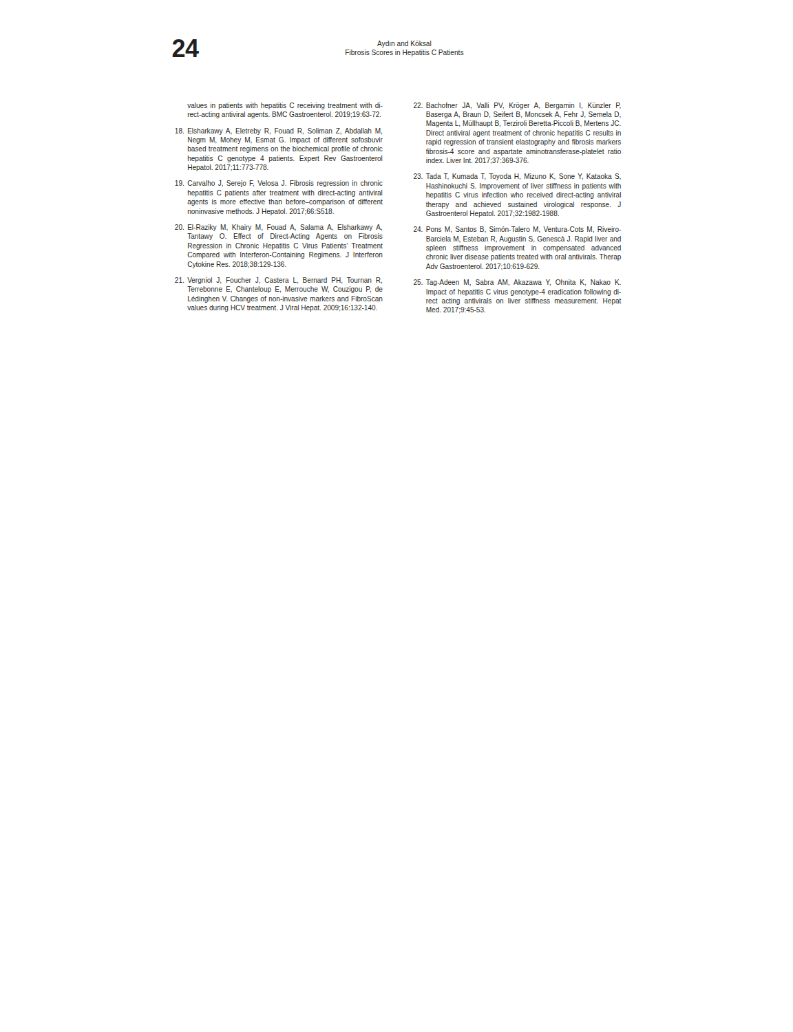24
Aydın and Köksal Fibrosis Scores in Hepatitis C Patients
values in patients with hepatitis C receiving treatment with direct-acting antiviral agents. BMC Gastroenterol. 2019;19:63-72.
18. Elsharkawy A, Eletreby R, Fouad R, Soliman Z, Abdallah M, Negm M, Mohey M, Esmat G. Impact of different sofosbuvir based treatment regimens on the biochemical profile of chronic hepatitis C genotype 4 patients. Expert Rev Gastroenterol Hepatol. 2017;11:773-778.
19. Carvalho J, Serejo F, Velosa J. Fibrosis regression in chronic hepatitis C patients after treatment with direct-acting antiviral agents is more effective than before–comparison of different noninvasive methods. J Hepatol. 2017;66:S518.
20. El-Raziky M, Khairy M, Fouad A, Salama A, Elsharkawy A, Tantawy O. Effect of Direct-Acting Agents on Fibrosis Regression in Chronic Hepatitis C Virus Patients’ Treatment Compared with Interferon-Containing Regimens. J Interferon Cytokine Res. 2018;38:129-136.
21. Vergniol J, Foucher J, Castera L, Bernard PH, Tournan R, Terrebonne E, Chanteloup E, Merrouche W, Couzigou P, de Lédinghen V. Changes of non-invasive markers and FibroScan values during HCV treatment. J Viral Hepat. 2009;16:132-140.
22. Bachofner JA, Valli PV, Kröger A, Bergamin I, Künzler P, Baserga A, Braun D, Seifert B, Moncsek A, Fehr J, Semela D, Magenta L, Müllhaupt B, Terziroli Beretta-Piccoli B, Mertens JC. Direct antiviral agent treatment of chronic hepatitis C results in rapid regression of transient elastography and fibrosis markers fibrosis-4 score and aspartate aminotransferase-platelet ratio index. Liver Int. 2017;37:369-376.
23. Tada T, Kumada T, Toyoda H, Mizuno K, Sone Y, Kataoka S, Hashinokuchi S. Improvement of liver stiffness in patients with hepatitis C virus infection who received direct-acting antiviral therapy and achieved sustained virological response. J Gastroenterol Hepatol. 2017;32:1982-1988.
24. Pons M, Santos B, Simón-Talero M, Ventura-Cots M, Riveiro-Barciela M, Esteban R, Augustin S, Genescà J. Rapid liver and spleen stiffness improvement in compensated advanced chronic liver disease patients treated with oral antivirals. Therap Adv Gastroenterol. 2017;10:619-629.
25. Tag-Adeen M, Sabra AM, Akazawa Y, Ohnita K, Nakao K. Impact of hepatitis C virus genotype-4 eradication following direct acting antivirals on liver stiffness measurement. Hepat Med. 2017;9:45-53.